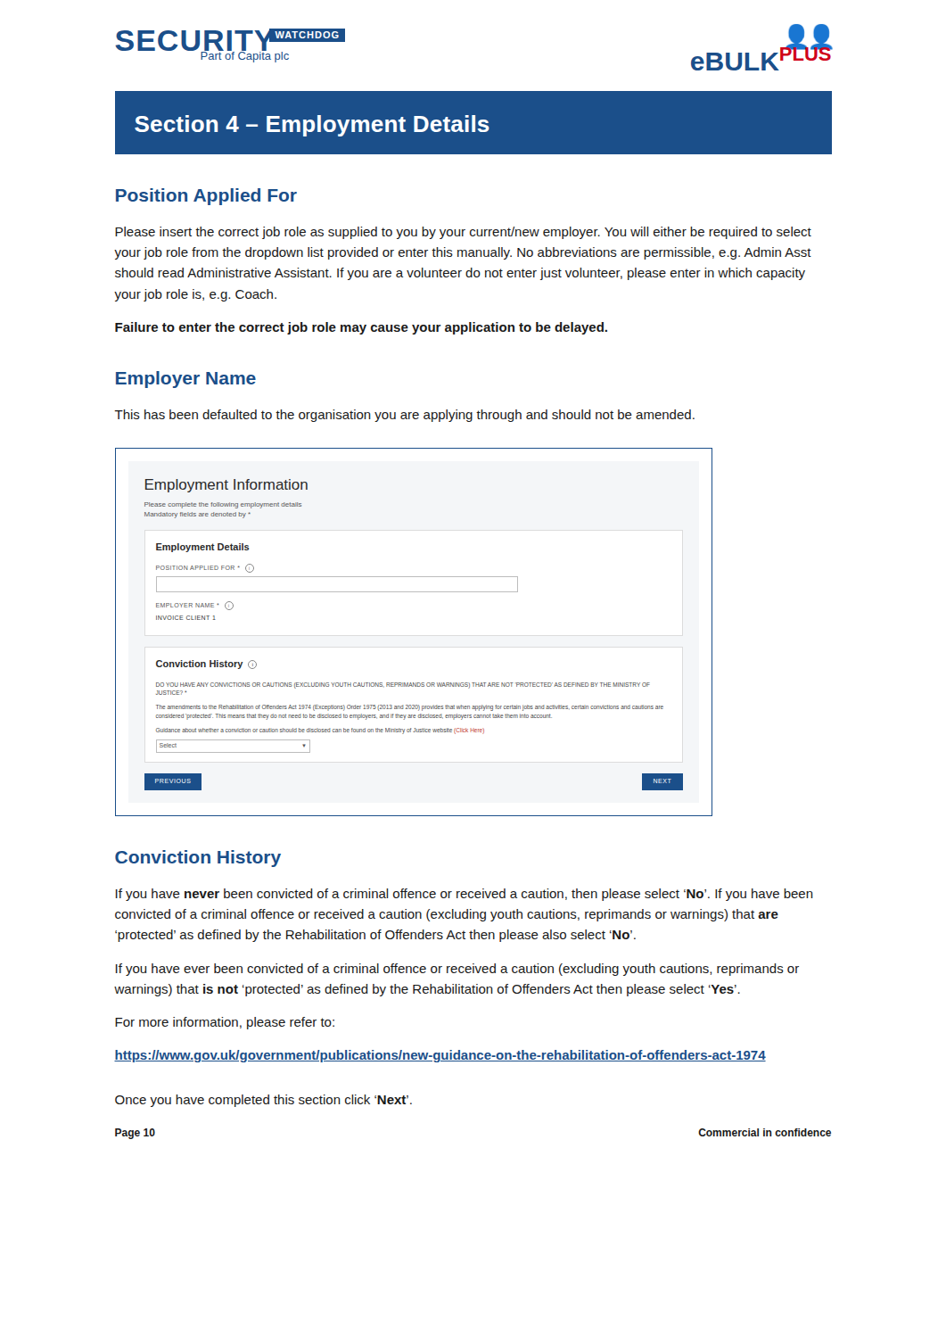SECURITY WATCHDOG
Part of Capita plc
👤👤 eBULKPLUS
Section 4 – Employment Details
Position Applied For
Please insert the correct job role as supplied to you by your current/new employer. You will either be required to select your job role from the dropdown list provided or enter this manually. No abbreviations are permissible, e.g. Admin Asst should read Administrative Assistant. If you are a volunteer do not enter just volunteer, please enter in which capacity your job role is, e.g. Coach.
Failure to enter the correct job role may cause your application to be delayed.
Employer Name
This has been defaulted to the organisation you are applying through and should not be amended.
Employment Information
Please complete the following employment details
Mandatory fields are denoted by *
Employment Details
POSITION APPLIED FOR * i
EMPLOYER NAME * i
INVOICE CLIENT 1
Conviction History i
DO YOU HAVE ANY CONVICTIONS OR CAUTIONS (EXCLUDING YOUTH CAUTIONS, REPRIMANDS OR WARNINGS) THAT ARE NOT 'PROTECTED' AS DEFINED BY THE MINISTRY OF JUSTICE? *
The amendments to the Rehabilitation of Offenders Act 1974 (Exceptions) Order 1975 (2013 and 2020) provides that when applying for certain jobs and activities, certain convictions and cautions are considered 'protected'. This means that they do not need to be disclosed to employers, and if they are disclosed, employers cannot take them into account.
Guidance about whether a conviction or caution should be disclosed can be found on the Ministry of Justice website (Click Here)
Select▼
PREVIOUS
NEXT
Conviction History
If you have never been convicted of a criminal offence or received a caution, then please select ‘No’. If you have been convicted of a criminal offence or received a caution (excluding youth cautions, reprimands or warnings) that are ‘protected’ as defined by the Rehabilitation of Offenders Act then please also select ‘No’.
If you have ever been convicted of a criminal offence or received a caution (excluding youth cautions, reprimands or warnings) that is not ‘protected’ as defined by the Rehabilitation of Offenders Act then please select ‘Yes’.
For more information, please refer to:
https://www.gov.uk/government/publications/new-guidance-on-the-rehabilitation-of-offenders-act-1974
Once you have completed this section click ‘Next’.
Page 10
Commercial in confidence